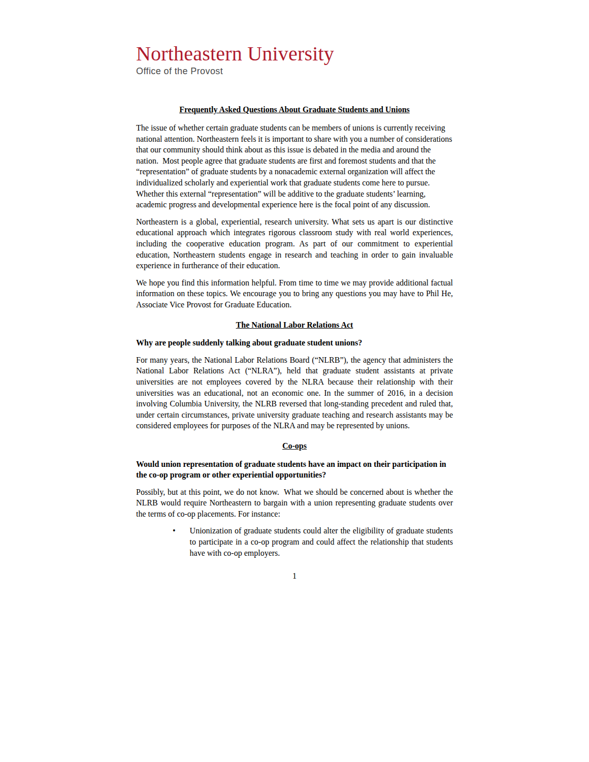Northeastern University
Office of the Provost
Frequently Asked Questions About Graduate Students and Unions
The issue of whether certain graduate students can be members of unions is currently receiving national attention. Northeastern feels it is important to share with you a number of considerations that our community should think about as this issue is debated in the media and around the nation. Most people agree that graduate students are first and foremost students and that the “representation” of graduate students by a nonacademic external organization will affect the individualized scholarly and experiential work that graduate students come here to pursue. Whether this external “representation” will be additive to the graduate students’ learning, academic progress and developmental experience here is the focal point of any discussion.
Northeastern is a global, experiential, research university. What sets us apart is our distinctive educational approach which integrates rigorous classroom study with real world experiences, including the cooperative education program. As part of our commitment to experiential education, Northeastern students engage in research and teaching in order to gain invaluable experience in furtherance of their education.
We hope you find this information helpful. From time to time we may provide additional factual information on these topics. We encourage you to bring any questions you may have to Phil He, Associate Vice Provost for Graduate Education.
The National Labor Relations Act
Why are people suddenly talking about graduate student unions?
For many years, the National Labor Relations Board (“NLRB”), the agency that administers the National Labor Relations Act (“NLRA”), held that graduate student assistants at private universities are not employees covered by the NLRA because their relationship with their universities was an educational, not an economic one. In the summer of 2016, in a decision involving Columbia University, the NLRB reversed that long-standing precedent and ruled that, under certain circumstances, private university graduate teaching and research assistants may be considered employees for purposes of the NLRA and may be represented by unions.
Co-ops
Would union representation of graduate students have an impact on their participation in the co-op program or other experiential opportunities?
Possibly, but at this point, we do not know. What we should be concerned about is whether the NLRB would require Northeastern to bargain with a union representing graduate students over the terms of co-op placements. For instance:
Unionization of graduate students could alter the eligibility of graduate students to participate in a co-op program and could affect the relationship that students have with co-op employers.
1